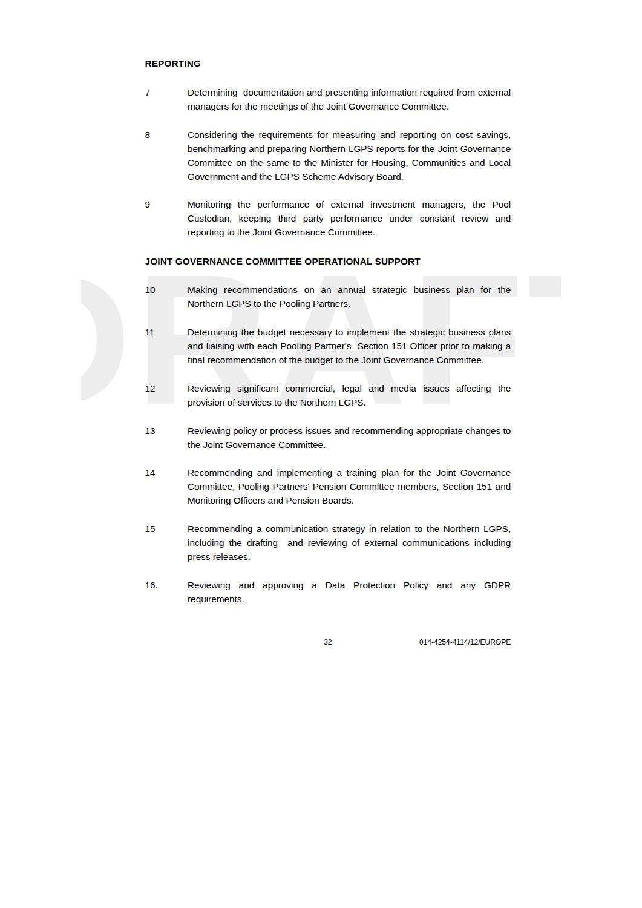DRAFT
REPORTING
7
Determining documentation and presenting information required from external managers for the meetings of the Joint Governance Committee.
8
Considering the requirements for measuring and reporting on cost savings, benchmarking and preparing Northern LGPS reports for the Joint Governance Committee on the same to the Minister for Housing, Communities and Local Government and the LGPS Scheme Advisory Board.
9
Monitoring the performance of external investment managers, the Pool Custodian, keeping third party performance under constant review and reporting to the Joint Governance Committee.
JOINT GOVERNANCE COMMITTEE OPERATIONAL SUPPORT
10
Making recommendations on an annual strategic business plan for the Northern LGPS to the Pooling Partners.
11
Determining the budget necessary to implement the strategic business plans and liaising with each Pooling Partner's Section 151 Officer prior to making a final recommendation of the budget to the Joint Governance Committee.
12
Reviewing significant commercial, legal and media issues affecting the provision of services to the Northern LGPS.
13
Reviewing policy or process issues and recommending appropriate changes to the Joint Governance Committee.
14
Recommending and implementing a training plan for the Joint Governance Committee, Pooling Partners' Pension Committee members, Section 151 and Monitoring Officers and Pension Boards.
15
Recommending a communication strategy in relation to the Northern LGPS, including the drafting and reviewing of external communications including press releases.
16.
Reviewing and approving a Data Protection Policy and any GDPR requirements.
32 014-4254-4114/12/EUROPE